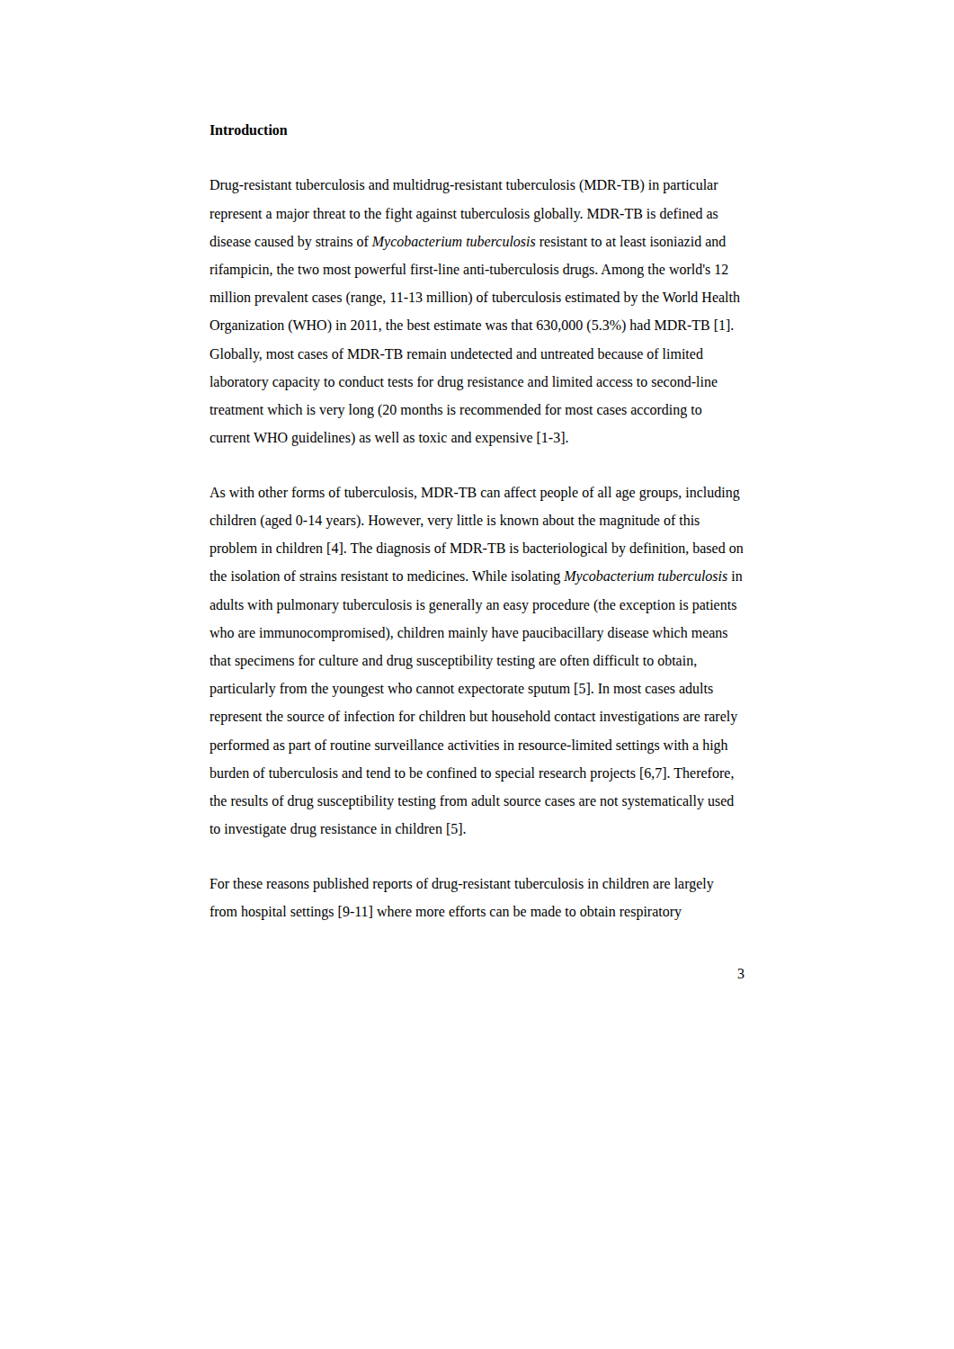Introduction
Drug-resistant tuberculosis and multidrug-resistant tuberculosis (MDR-TB) in particular represent a major threat to the fight against tuberculosis globally. MDR-TB is defined as disease caused by strains of Mycobacterium tuberculosis resistant to at least isoniazid and rifampicin, the two most powerful first-line anti-tuberculosis drugs. Among the world's 12 million prevalent cases (range, 11-13 million) of tuberculosis estimated by the World Health Organization (WHO) in 2011, the best estimate was that 630,000 (5.3%) had MDR-TB [1]. Globally, most cases of MDR-TB remain undetected and untreated because of limited laboratory capacity to conduct tests for drug resistance and limited access to second-line treatment which is very long (20 months is recommended for most cases according to current WHO guidelines) as well as toxic and expensive [1-3].
As with other forms of tuberculosis, MDR-TB can affect people of all age groups, including children (aged 0-14 years). However, very little is known about the magnitude of this problem in children [4]. The diagnosis of MDR-TB is bacteriological by definition, based on the isolation of strains resistant to medicines. While isolating Mycobacterium tuberculosis in adults with pulmonary tuberculosis is generally an easy procedure (the exception is patients who are immunocompromised), children mainly have paucibacillary disease which means that specimens for culture and drug susceptibility testing are often difficult to obtain, particularly from the youngest who cannot expectorate sputum [5]. In most cases adults represent the source of infection for children but household contact investigations are rarely performed as part of routine surveillance activities in resource-limited settings with a high burden of tuberculosis and tend to be confined to special research projects [6,7]. Therefore, the results of drug susceptibility testing from adult source cases are not systematically used to investigate drug resistance in children [5].
For these reasons published reports of drug-resistant tuberculosis in children are largely from hospital settings [9-11] where more efforts can be made to obtain respiratory
3